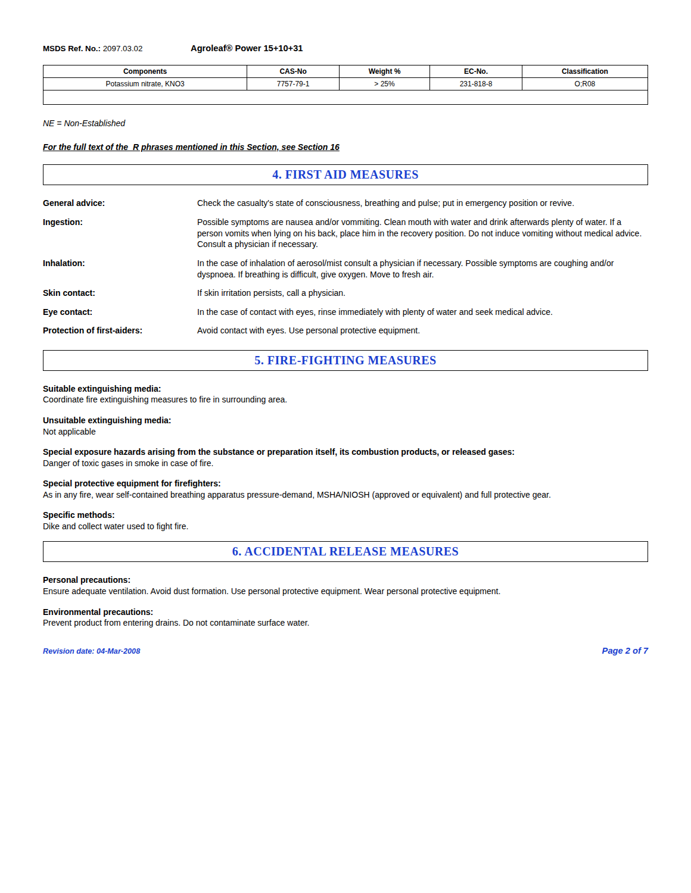MSDS Ref. No.: 2097.03.02
Agroleaf® Power 15+10+31
| Components | CAS-No | Weight % | EC-No. | Classification |
| --- | --- | --- | --- | --- |
| Potassium nitrate, KNO3 | 7757-79-1 | > 25% | 231-818-8 | O;R08 |
NE = Non-Established
For the full text of the R phrases mentioned in this Section, see Section 16
4. FIRST AID MEASURES
General advice:
Check the casualty's state of consciousness, breathing and pulse; put in emergency position or revive.
Ingestion:
Possible symptoms are nausea and/or vommiting. Clean mouth with water and drink afterwards plenty of water. If a person vomits when lying on his back, place him in the recovery position. Do not induce vomiting without medical advice. Consult a physician if necessary.
Inhalation:
In the case of inhalation of aerosol/mist consult a physician if necessary. Possible symptoms are coughing and/or dyspnoea. If breathing is difficult, give oxygen. Move to fresh air.
Skin contact:
If skin irritation persists, call a physician.
Eye contact:
In the case of contact with eyes, rinse immediately with plenty of water and seek medical advice.
Protection of first-aiders:
Avoid contact with eyes. Use personal protective equipment.
5. FIRE-FIGHTING MEASURES
Suitable extinguishing media:
Coordinate fire extinguishing measures to fire in surrounding area.
Unsuitable extinguishing media:
Not applicable
Special exposure hazards arising from the substance or preparation itself, its combustion products, or released gases:
Danger of toxic gases in smoke in case of fire.
Special protective equipment for firefighters:
As in any fire, wear self-contained breathing apparatus pressure-demand, MSHA/NIOSH (approved or equivalent) and full protective gear.
Specific methods:
Dike and collect water used to fight fire.
6. ACCIDENTAL RELEASE MEASURES
Personal precautions:
Ensure adequate ventilation. Avoid dust formation. Use personal protective equipment. Wear personal protective equipment.
Environmental precautions:
Prevent product from entering drains. Do not contaminate surface water.
Revision date: 04-Mar-2008
Page 2 of 7